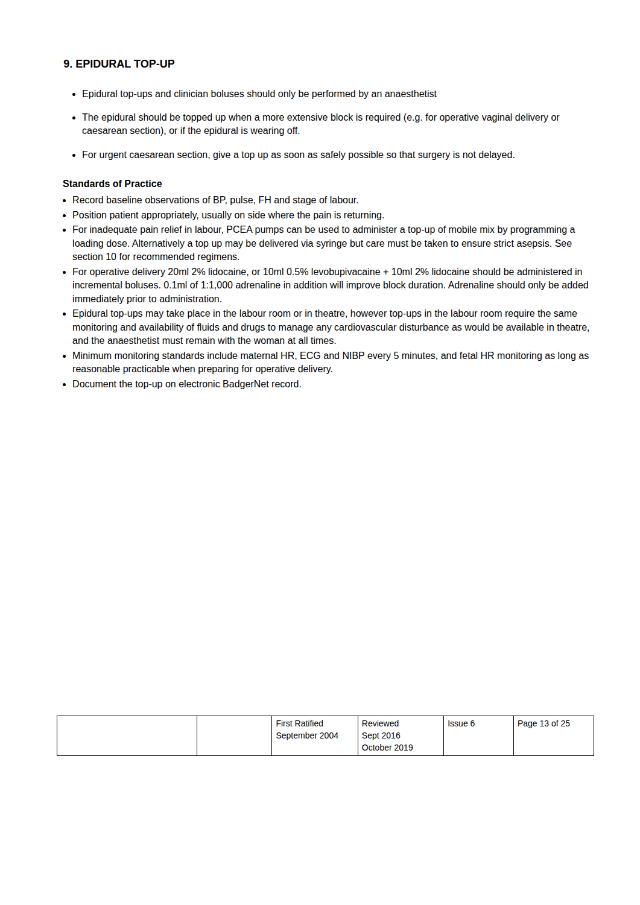9. EPIDURAL TOP-UP
Epidural top-ups and clinician boluses should only be performed by an anaesthetist
The epidural should be topped up when a more extensive block is required (e.g. for operative vaginal delivery or caesarean section), or if the epidural is wearing off.
For urgent caesarean section, give a top up as soon as safely possible so that surgery is not delayed.
Standards of Practice
Record baseline observations of BP, pulse, FH and stage of labour.
Position patient appropriately, usually on side where the pain is returning.
For inadequate pain relief in labour, PCEA pumps can be used to administer a top-up of mobile mix by programming a loading dose. Alternatively a top up may be delivered via syringe but care must be taken to ensure strict asepsis. See section 10 for recommended regimens.
For operative delivery 20ml 2% lidocaine, or 10ml 0.5% levobupivacaine + 10ml 2% lidocaine should be administered in incremental boluses. 0.1ml of 1:1,000 adrenaline in addition will improve block duration. Adrenaline should only be added immediately prior to administration.
Epidural top-ups may take place in the labour room or in theatre, however top-ups in the labour room require the same monitoring and availability of fluids and drugs to manage any cardiovascular disturbance as would be available in theatre, and the anaesthetist must remain with the woman at all times.
Minimum monitoring standards include maternal HR, ECG and NIBP every 5 minutes, and fetal HR monitoring as long as reasonable practicable when preparing for operative delivery.
Document the top-up on electronic BadgerNet record.
| | | First Ratified September 2004 | Reviewed Sept 2016 October 2019 | Issue 6 | Page 13 of 25 |